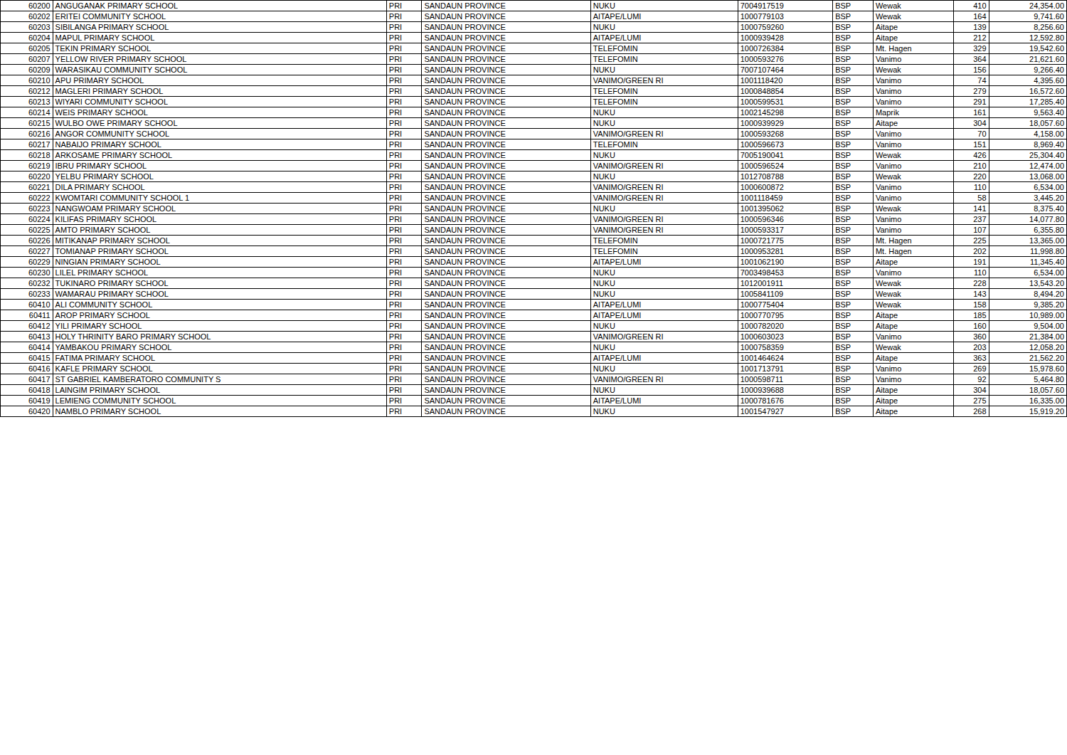| 60200 | ANGUGANAK PRIMARY SCHOOL | PRI | SANDAUN PROVINCE | NUKU | 7004917519 | BSP | Wewak | 410 | 24,354.00 |
| 60202 | ERITEI COMMUNITY SCHOOL | PRI | SANDAUN PROVINCE | AITAPE/LUMI | 1000779103 | BSP | Wewak | 164 | 9,741.60 |
| 60203 | SIBILANGA PRIMARY SCHOOL | PRI | SANDAUN PROVINCE | NUKU | 1000759260 | BSP | Aitape | 139 | 8,256.60 |
| 60204 | MAPUL PRIMARY SCHOOL | PRI | SANDAUN PROVINCE | AITAPE/LUMI | 1000939428 | BSP | Aitape | 212 | 12,592.80 |
| 60205 | TEKIN PRIMARY SCHOOL | PRI | SANDAUN PROVINCE | TELEFOMIN | 1000726384 | BSP | Mt. Hagen | 329 | 19,542.60 |
| 60207 | YELLOW RIVER PRIMARY SCHOOL | PRI | SANDAUN PROVINCE | TELEFOMIN | 1000593276 | BSP | Vanimo | 364 | 21,621.60 |
| 60209 | WARASIKAU COMMUNITY SCHOOL | PRI | SANDAUN PROVINCE | NUKU | 7007107464 | BSP | Wewak | 156 | 9,266.40 |
| 60210 | APU PRIMARY SCHOOL | PRI | SANDAUN PROVINCE | VANIMO/GREEN RI | 1001118420 | BSP | Vanimo | 74 | 4,395.60 |
| 60212 | MAGLERI PRIMARY SCHOOL | PRI | SANDAUN PROVINCE | TELEFOMIN | 1000848854 | BSP | Vanimo | 279 | 16,572.60 |
| 60213 | WIYARI COMMUNITY SCHOOL | PRI | SANDAUN PROVINCE | TELEFOMIN | 1000599531 | BSP | Vanimo | 291 | 17,285.40 |
| 60214 | WEIS PRIMARY SCHOOL | PRI | SANDAUN PROVINCE | NUKU | 1002145298 | BSP | Maprik | 161 | 9,563.40 |
| 60215 | WULBO OWE PRIMARY SCHOOL | PRI | SANDAUN PROVINCE | NUKU | 1000939929 | BSP | Aitape | 304 | 18,057.60 |
| 60216 | ANGOR COMMUNITY SCHOOL | PRI | SANDAUN PROVINCE | VANIMO/GREEN RI | 1000593268 | BSP | Vanimo | 70 | 4,158.00 |
| 60217 | NABAIJO PRIMARY SCHOOL | PRI | SANDAUN PROVINCE | TELEFOMIN | 1000596673 | BSP | Vanimo | 151 | 8,969.40 |
| 60218 | ARKOSAME PRIMARY SCHOOL | PRI | SANDAUN PROVINCE | NUKU | 7005190041 | BSP | Wewak | 426 | 25,304.40 |
| 60219 | IBRU PRIMARY SCHOOL | PRI | SANDAUN PROVINCE | VANIMO/GREEN RI | 1000596524 | BSP | Vanimo | 210 | 12,474.00 |
| 60220 | YELBU PRIMARY SCHOOL | PRI | SANDAUN PROVINCE | NUKU | 1012708788 | BSP | Wewak | 220 | 13,068.00 |
| 60221 | DILA PRIMARY SCHOOL | PRI | SANDAUN PROVINCE | VANIMO/GREEN RI | 1000600872 | BSP | Vanimo | 110 | 6,534.00 |
| 60222 | KWOMTARI COMMUNITY SCHOOL 1 | PRI | SANDAUN PROVINCE | VANIMO/GREEN RI | 1001118459 | BSP | Vanimo | 58 | 3,445.20 |
| 60223 | NANGWOAM PRIMARY SCHOOL | PRI | SANDAUN PROVINCE | NUKU | 1001395062 | BSP | Wewak | 141 | 8,375.40 |
| 60224 | KILIFAS PRIMARY SCHOOL | PRI | SANDAUN PROVINCE | VANIMO/GREEN RI | 1000596346 | BSP | Vanimo | 237 | 14,077.80 |
| 60225 | AMTO PRIMARY SCHOOL | PRI | SANDAUN PROVINCE | VANIMO/GREEN RI | 1000593317 | BSP | Vanimo | 107 | 6,355.80 |
| 60226 | MITIKANAP PRIMARY SCHOOL | PRI | SANDAUN PROVINCE | TELEFOMIN | 1000721775 | BSP | Mt. Hagen | 225 | 13,365.00 |
| 60227 | TOMIANAP PRIMARY SCHOOL | PRI | SANDAUN PROVINCE | TELEFOMIN | 1000953281 | BSP | Mt. Hagen | 202 | 11,998.80 |
| 60229 | NINGIAN PRIMARY SCHOOL | PRI | SANDAUN PROVINCE | AITAPE/LUMI | 1001062190 | BSP | Aitape | 191 | 11,345.40 |
| 60230 | LILEL PRIMARY SCHOOL | PRI | SANDAUN PROVINCE | NUKU | 7003498453 | BSP | Vanimo | 110 | 6,534.00 |
| 60232 | TUKINARO PRIMARY SCHOOL | PRI | SANDAUN PROVINCE | NUKU | 1012001911 | BSP | Wewak | 228 | 13,543.20 |
| 60233 | WAMARAU PRIMARY SCHOOL | PRI | SANDAUN PROVINCE | NUKU | 1005841109 | BSP | Wewak | 143 | 8,494.20 |
| 60410 | ALI COMMUNITY SCHOOL | PRI | SANDAUN PROVINCE | AITAPE/LUMI | 1000775404 | BSP | Wewak | 158 | 9,385.20 |
| 60411 | AROP PRIMARY SCHOOL | PRI | SANDAUN PROVINCE | AITAPE/LUMI | 1000770795 | BSP | Aitape | 185 | 10,989.00 |
| 60412 | YILI PRIMARY SCHOOL | PRI | SANDAUN PROVINCE | NUKU | 1000782020 | BSP | Aitape | 160 | 9,504.00 |
| 60413 | HOLY THRINITY BARO PRIMARY SCHOOL | PRI | SANDAUN PROVINCE | VANIMO/GREEN RI | 1000603023 | BSP | Vanimo | 360 | 21,384.00 |
| 60414 | YAMBAKOU PRIMARY SCHOOL | PRI | SANDAUN PROVINCE | NUKU | 1000758359 | BSP | Wewak | 203 | 12,058.20 |
| 60415 | FATIMA PRIMARY SCHOOL | PRI | SANDAUN PROVINCE | AITAPE/LUMI | 1001464624 | BSP | Aitape | 363 | 21,562.20 |
| 60416 | KAFLE PRIMARY SCHOOL | PRI | SANDAUN PROVINCE | NUKU | 1001713791 | BSP | Vanimo | 269 | 15,978.60 |
| 60417 | ST GABRIEL KAMBERATORO COMMUNITY S | PRI | SANDAUN PROVINCE | VANIMO/GREEN RI | 1000598711 | BSP | Vanimo | 92 | 5,464.80 |
| 60418 | LAINGIM PRIMARY SCHOOL | PRI | SANDAUN PROVINCE | NUKU | 1000939688 | BSP | Aitape | 304 | 18,057.60 |
| 60419 | LEMIENG COMMUNITY SCHOOL | PRI | SANDAUN PROVINCE | AITAPE/LUMI | 1000781676 | BSP | Aitape | 275 | 16,335.00 |
| 60420 | NAMBLO PRIMARY SCHOOL | PRI | SANDAUN PROVINCE | NUKU | 1001547927 | BSP | Aitape | 268 | 15,919.20 |